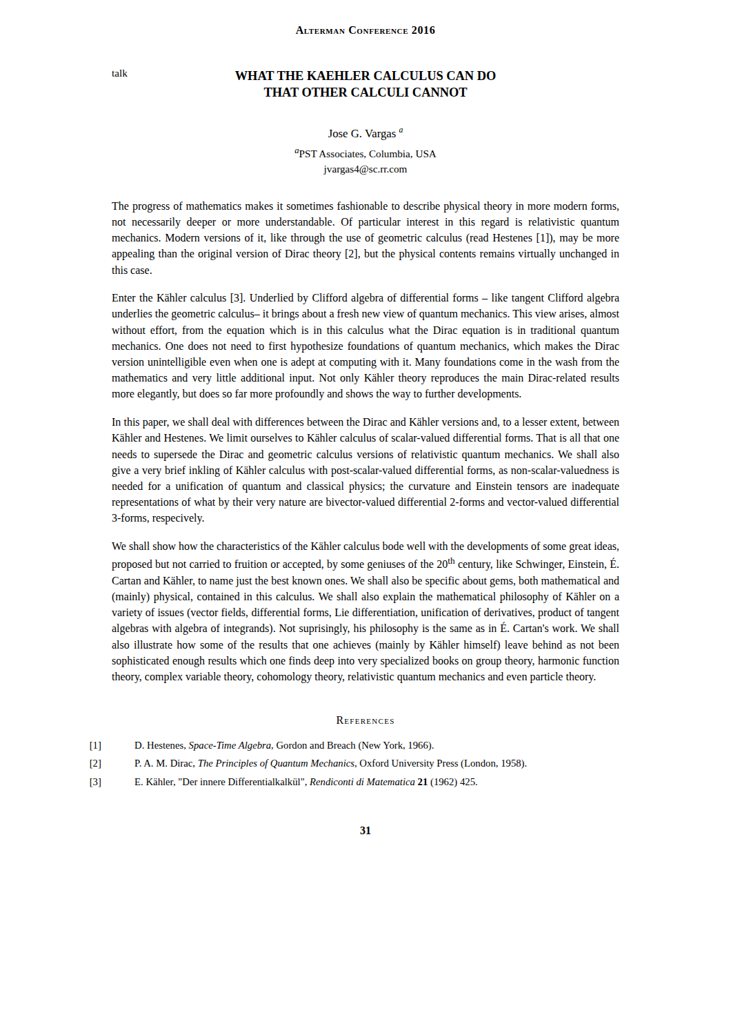Alterman Conference 2016
talk
What the Kaehler Calculus Can Do
That Other Calculi Cannot
Jose G. Vargas a
aPST Associates, Columbia, USA
jvargas4@sc.rr.com
The progress of mathematics makes it sometimes fashionable to describe physical theory in more modern forms, not necessarily deeper or more understandable. Of particular interest in this regard is relativistic quantum mechanics. Modern versions of it, like through the use of geometric calculus (read Hestenes [1]), may be more appealing than the original version of Dirac theory [2], but the physical contents remains virtually unchanged in this case.
Enter the Kähler calculus [3]. Underlied by Clifford algebra of differential forms – like tangent Clifford algebra underlies the geometric calculus– it brings about a fresh new view of quantum mechanics. This view arises, almost without effort, from the equation which is in this calculus what the Dirac equation is in traditional quantum mechanics. One does not need to first hypothesize foundations of quantum mechanics, which makes the Dirac version unintelligible even when one is adept at computing with it. Many foundations come in the wash from the mathematics and very little additional input. Not only Kähler theory reproduces the main Dirac-related results more elegantly, but does so far more profoundly and shows the way to further developments.
In this paper, we shall deal with differences between the Dirac and Kähler versions and, to a lesser extent, between Kähler and Hestenes. We limit ourselves to Kähler calculus of scalar-valued differential forms. That is all that one needs to supersede the Dirac and geometric calculus versions of relativistic quantum mechanics. We shall also give a very brief inkling of Kähler calculus with post-scalar-valued differential forms, as non-scalar-valuedness is needed for a unification of quantum and classical physics; the curvature and Einstein tensors are inadequate representations of what by their very nature are bivector-valued differential 2-forms and vector-valued differential 3-forms, respecively.
We shall show how the characteristics of the Kähler calculus bode well with the developments of some great ideas, proposed but not carried to fruition or accepted, by some geniuses of the 20th century, like Schwinger, Einstein, É. Cartan and Kähler, to name just the best known ones. We shall also be specific about gems, both mathematical and (mainly) physical, contained in this calculus. We shall also explain the mathematical philosophy of Kähler on a variety of issues (vector fields, differential forms, Lie differentiation, unification of derivatives, product of tangent algebras with algebra of integrands). Not suprisingly, his philosophy is the same as in É. Cartan's work. We shall also illustrate how some of the results that one achieves (mainly by Kähler himself) leave behind as not been sophisticated enough results which one finds deep into very specialized books on group theory, harmonic function theory, complex variable theory, cohomology theory, relativistic quantum mechanics and even particle theory.
References
[1] D. Hestenes, Space-Time Algebra, Gordon and Breach (New York, 1966).
[2] P. A. M. Dirac, The Principles of Quantum Mechanics, Oxford University Press (London, 1958).
[3] E. Kähler, "Der innere Differentialkalkül", Rendiconti di Matematica 21 (1962) 425.
31